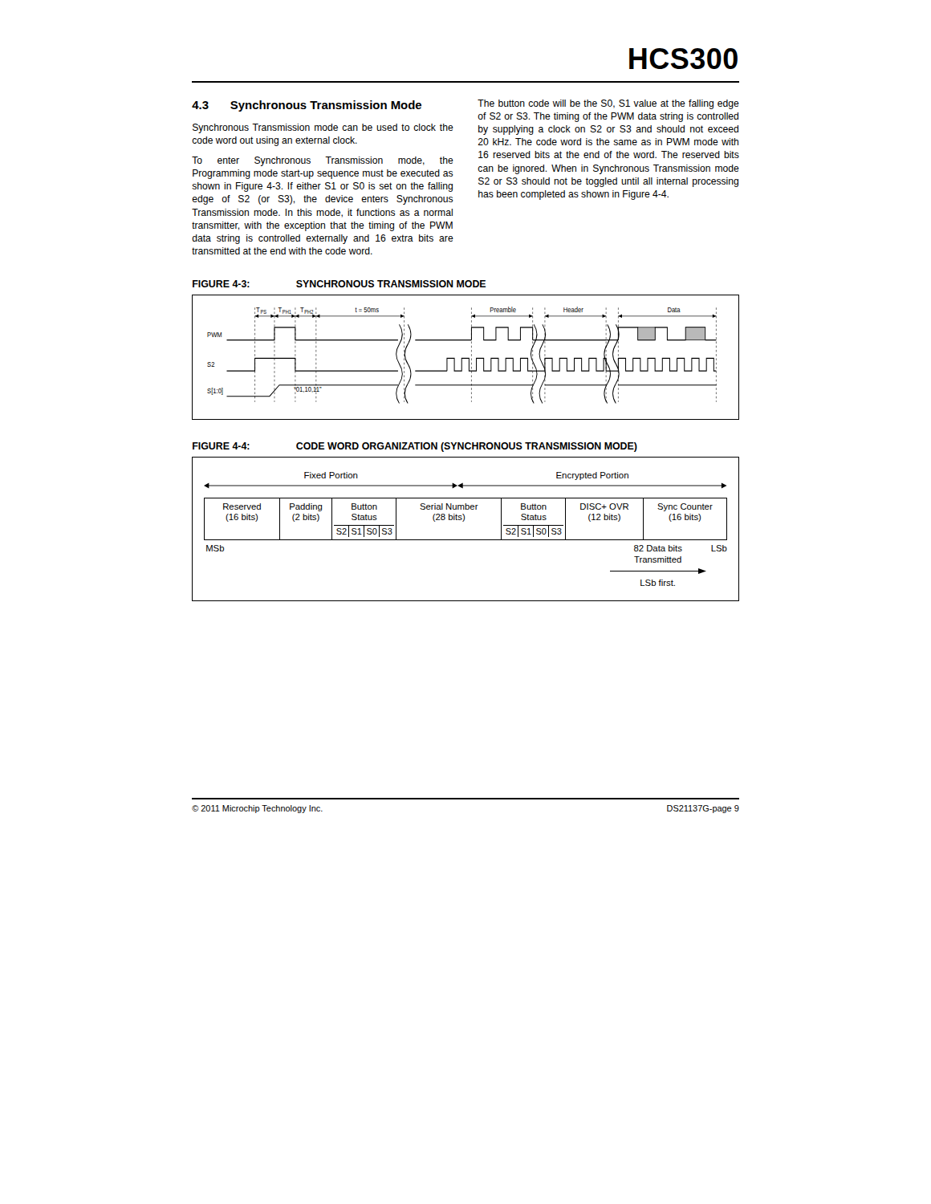HCS300
4.3 Synchronous Transmission Mode
Synchronous Transmission mode can be used to clock the code word out using an external clock.
To enter Synchronous Transmission mode, the Programming mode start-up sequence must be executed as shown in Figure 4-3. If either S1 or S0 is set on the falling edge of S2 (or S3), the device enters Synchronous Transmission mode. In this mode, it functions as a normal transmitter, with the exception that the timing of the PWM data string is controlled externally and 16 extra bits are transmitted at the end with the code word.
The button code will be the S0, S1 value at the falling edge of S2 or S3. The timing of the PWM data string is controlled by supplying a clock on S2 or S3 and should not exceed 20 kHz. The code word is the same as in PWM mode with 16 reserved bits at the end of the word. The reserved bits can be ignored. When in Synchronous Transmission mode S2 or S3 should not be toggled until all internal processing has been completed as shown in Figure 4-4.
FIGURE 4-3: SYNCHRONOUS TRANSMISSION MODE
TPS TPH1 TPH2 t = 50ms Preamble Header Data PWM S2 S[1:0] “01,10,11”
FIGURE 4-4: CODE WORD ORGANIZATION (SYNCHRONOUS TRANSMISSION MODE)
Fixed Portion
Encrypted Portion
| Reserved (16 bits) | Padding (2 bits) | Button Status S2 S1 S0 S3 | Serial Number (28 bits) | Button Status S2 S1 S0 S3 | DISC+ OVR (12 bits) | Sync Counter (16 bits) |
MSb
82 Data bits
Transmitted
LSb first.
LSb
© 2011 Microchip Technology Inc. DS21137G-page 9